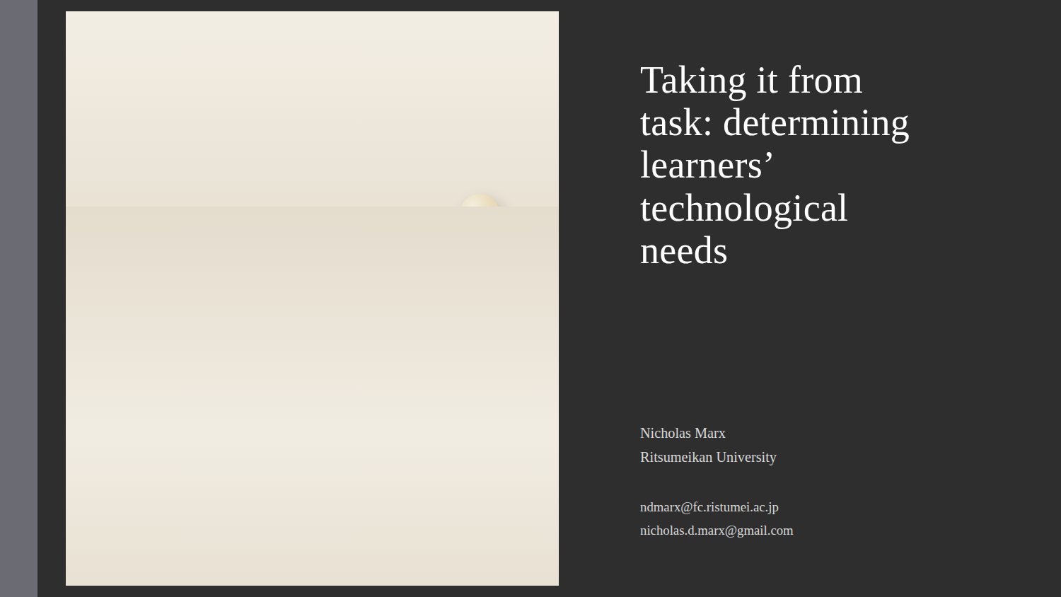Taking it from task: determining learners’ technological needs
Nicholas Marx
Ritsumeikan University
ndmarx@fc.ristumei.ac.jp
nicholas.d.marx@gmail.com